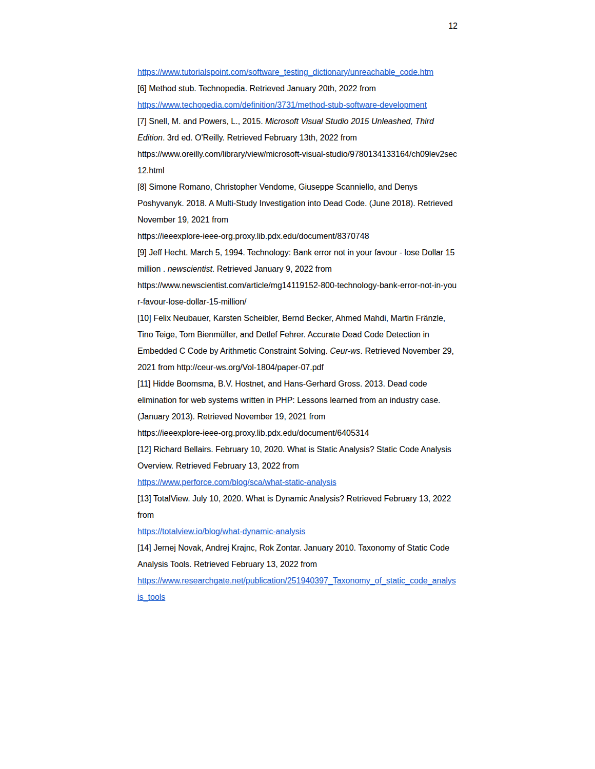12
https://www.tutorialspoint.com/software_testing_dictionary/unreachable_code.htm
[6] Method stub. Technopedia. Retrieved January 20th, 2022 from
https://www.techopedia.com/definition/3731/method-stub-software-development
[7] Snell, M. and Powers, L., 2015. Microsoft Visual Studio 2015 Unleashed, Third Edition. 3rd ed. O'Reilly. Retrieved February 13th, 2022 from
https://www.oreilly.com/library/view/microsoft-visual-studio/9780134133164/ch09lev2sec12.html
[8] Simone Romano, Christopher Vendome, Giuseppe Scanniello, and Denys Poshyvanyk. 2018. A Multi-Study Investigation into Dead Code. (June 2018). Retrieved November 19, 2021 from
https://ieeexplore-ieee-org.proxy.lib.pdx.edu/document/8370748
[9] Jeff Hecht. March 5, 1994. Technology: Bank error not in your favour - lose Dollar 15 million . newscientist. Retrieved January 9, 2022 from
https://www.newscientist.com/article/mg14119152-800-technology-bank-error-not-in-your-favour-lose-dollar-15-million/
[10] Felix Neubauer, Karsten Scheibler, Bernd Becker, Ahmed Mahdi, Martin Fränzle, Tino Teige, Tom Bienmüller, and Detlef Fehrer. Accurate Dead Code Detection in Embedded C Code by Arithmetic Constraint Solving. Ceur-ws. Retrieved November 29, 2021 from http://ceur-ws.org/Vol-1804/paper-07.pdf
[11] Hidde Boomsma, B.V. Hostnet, and Hans-Gerhard Gross. 2013. Dead code elimination for web systems written in PHP: Lessons learned from an industry case. (January 2013). Retrieved November 19, 2021 from
https://ieeexplore-ieee-org.proxy.lib.pdx.edu/document/6405314
[12] Richard Bellairs. February 10, 2020. What is Static Analysis? Static Code Analysis Overview. Retrieved February 13, 2022 from
https://www.perforce.com/blog/sca/what-static-analysis
[13] TotalView. July 10, 2020. What is Dynamic Analysis? Retrieved February 13, 2022 from
https://totalview.io/blog/what-dynamic-analysis
[14] Jernej Novak, Andrej Krajnc, Rok Zontar. January 2010. Taxonomy of Static Code Analysis Tools. Retrieved February 13, 2022 from
https://www.researchgate.net/publication/251940397_Taxonomy_of_static_code_analysis_tools